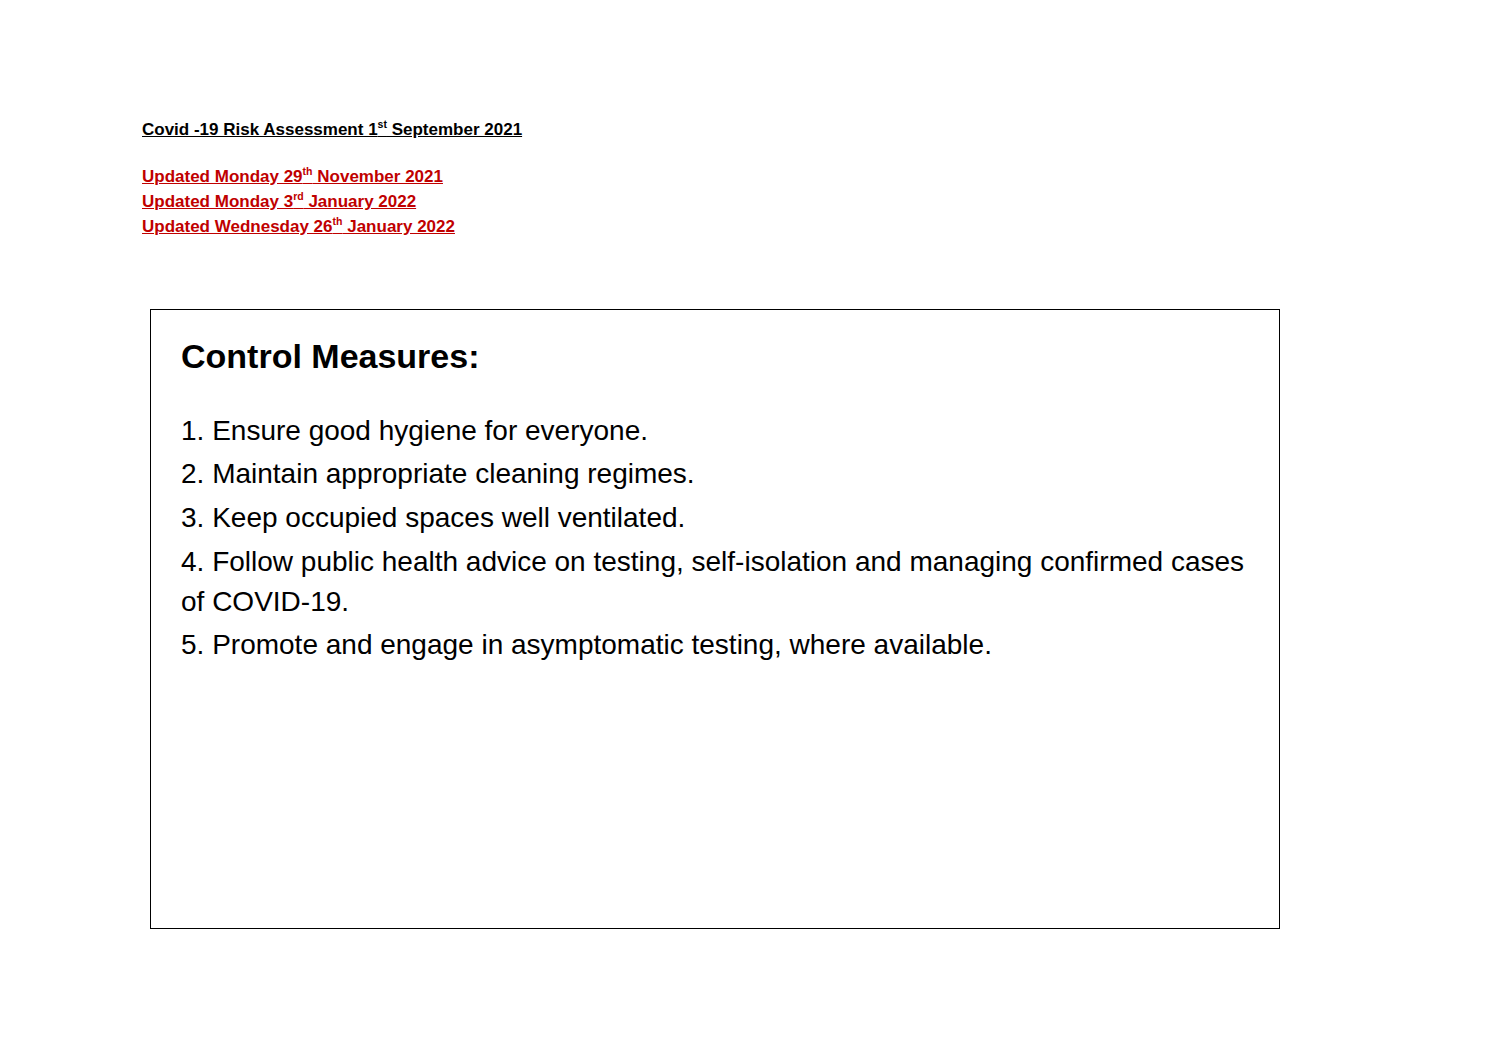Covid -19 Risk Assessment 1st September 2021
Updated Monday 29th November 2021
Updated Monday 3rd January 2022
Updated Wednesday 26th January 2022
Control Measures:
1. Ensure good hygiene for everyone.
2. Maintain appropriate cleaning regimes.
3. Keep occupied spaces well ventilated.
4. Follow public health advice on testing, self-isolation and managing confirmed cases of COVID-19.
5. Promote and engage in asymptomatic testing, where available.